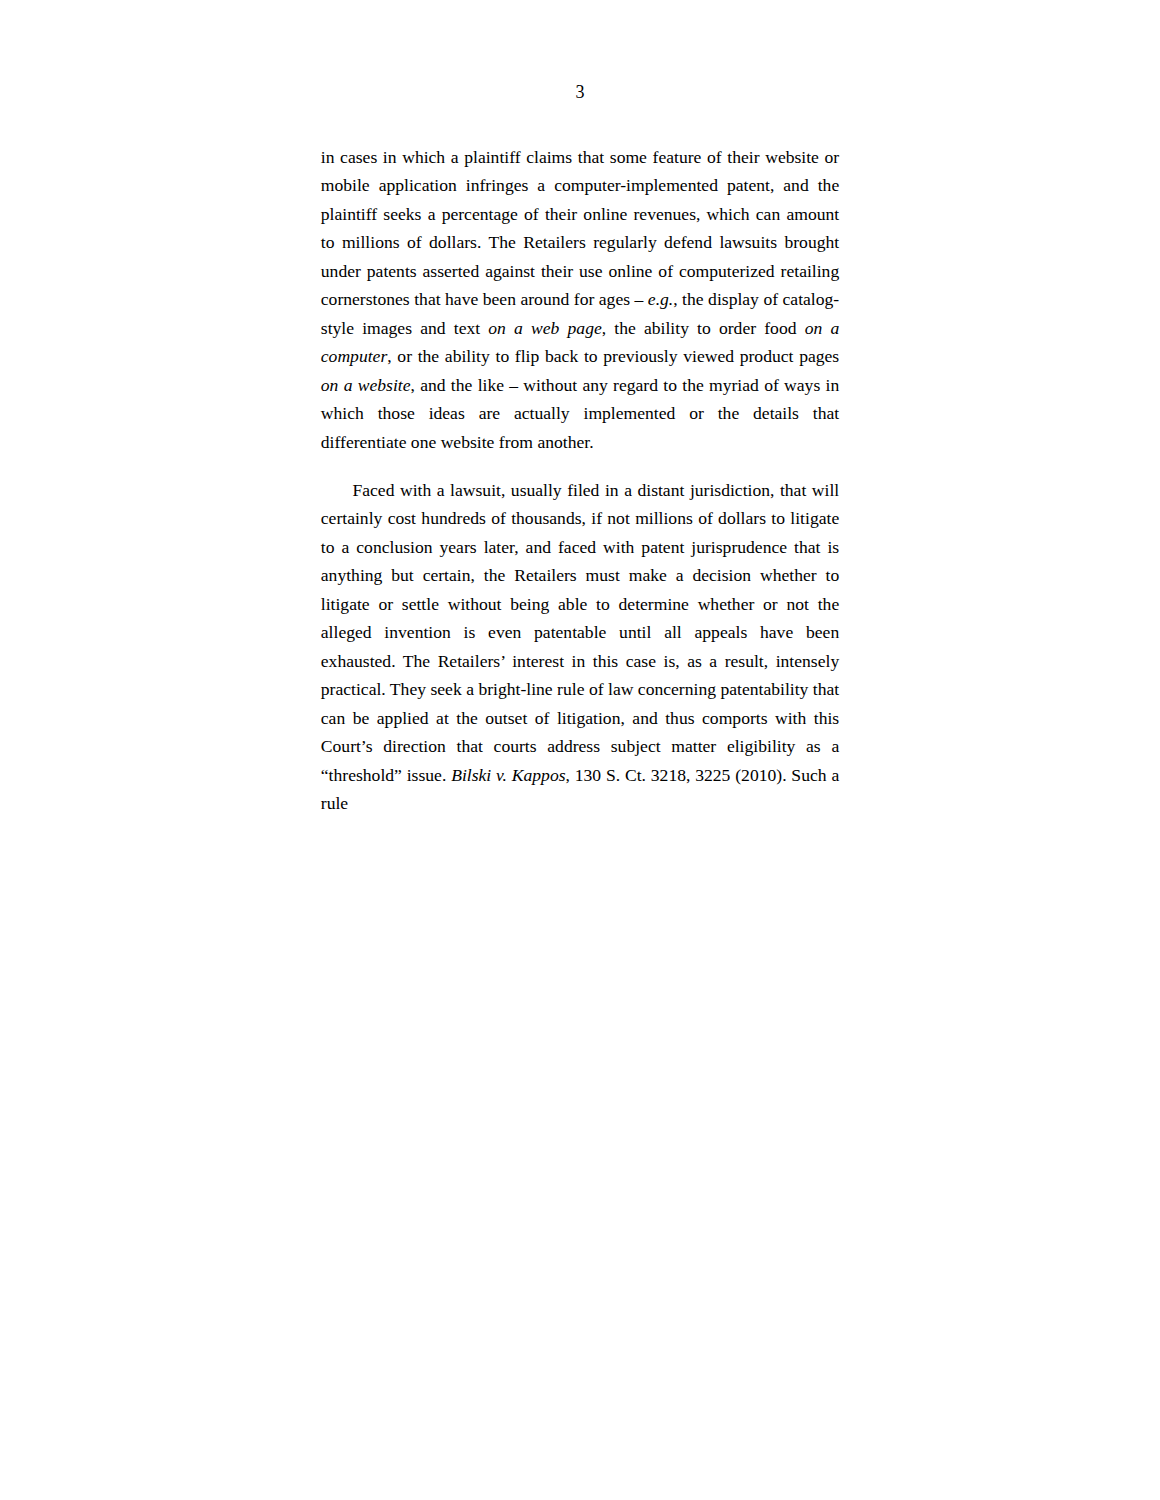3
in cases in which a plaintiff claims that some feature of their website or mobile application infringes a computer-implemented patent, and the plaintiff seeks a percentage of their online revenues, which can amount to millions of dollars. The Retailers regularly defend lawsuits brought under patents asserted against their use online of computerized retailing cornerstones that have been around for ages – e.g., the display of catalog-style images and text on a web page, the ability to order food on a computer, or the ability to flip back to previously viewed product pages on a website, and the like – without any regard to the myriad of ways in which those ideas are actually implemented or the details that differentiate one website from another.
Faced with a lawsuit, usually filed in a distant jurisdiction, that will certainly cost hundreds of thou­sands, if not millions of dollars to litigate to a conclu­sion years later, and faced with patent jurisprudence that is anything but certain, the Retailers must make a decision whether to litigate or settle without being able to determine whether or not the alleged inven­tion is even patentable until all appeals have been exhausted. The Retailers’ interest in this case is, as a result, intensely practical. They seek a bright-line rule of law concerning patentability that can be ap­plied at the outset of litigation, and thus comports with this Court’s direction that courts address subject matter eligibility as a “threshold” issue. Bilski v. Kappos, 130 S. Ct. 3218, 3225 (2010). Such a rule